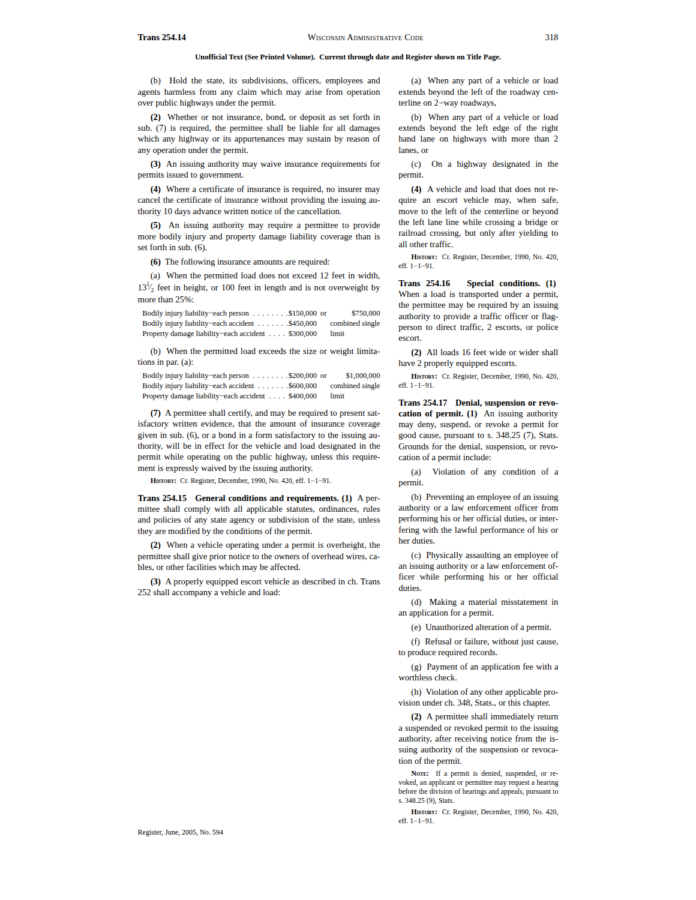Trans 254.14
Wisconsin Administrative Code
318
Unofficial Text (See Printed Volume). Current through date and Register shown on Title Page.
(b) Hold the state, its subdivisions, officers, employees and agents harmless from any claim which may arise from operation over public highways under the permit.
(2) Whether or not insurance, bond, or deposit as set forth in sub. (7) is required, the permittee shall be liable for all damages which any highway or its appurtenances may sustain by reason of any operation under the permit.
(3) An issuing authority may waive insurance requirements for permits issued to government.
(4) Where a certificate of insurance is required, no insurer may cancel the certificate of insurance without providing the issuing authority 10 days advance written notice of the cancellation.
(5) An issuing authority may require a permittee to provide more bodily injury and property damage liability coverage than is set forth in sub. (6).
(6) The following insurance amounts are required:
(a) When the permitted load does not exceed 12 feet in width, 131⁄2 feet in height, or 100 feet in length and is not overweight by more than 25%:
| Bodily injury liability−each person . . . . . . . . | $150,000 | or | $750,000 |
| Bodily injury liability−each accident . . . . . . . | $450,000 | | combined single |
| Property damage liability−each accident . . . . | $300,000 | | limit |
(b) When the permitted load exceeds the size or weight limitations in par. (a):
| Bodily injury liability−each person . . . . . . . . | $200,000 | or | $1,000,000 |
| Bodily injury liability−each accident . . . . . . . | $600,000 | | combined single |
| Property damage liability−each accident . . . . | $400,000 | | limit |
(7) A permittee shall certify, and may be required to present satisfactory written evidence, that the amount of insurance coverage given in sub. (6), or a bond in a form satisfactory to the issuing authority, will be in effect for the vehicle and load designated in the permit while operating on the public highway, unless this requirement is expressly waived by the issuing authority.
History: Cr. Register, December, 1990, No. 420, eff. 1−1−91.
Trans 254.15 General conditions and requirements. (1) A permittee shall comply with all applicable statutes, ordinances, rules and policies of any state agency or subdivision of the state, unless they are modified by the conditions of the permit.
(2) When a vehicle operating under a permit is overheight, the permittee shall give prior notice to the owners of overhead wires, cables, or other facilities which may be affected.
(3) A properly equipped escort vehicle as described in ch. Trans 252 shall accompany a vehicle and load:
(a) When any part of a vehicle or load extends beyond the left of the roadway centerline on 2−way roadways,
(b) When any part of a vehicle or load extends beyond the left edge of the right hand lane on highways with more than 2 lanes, or
(c) On a highway designated in the permit.
(4) A vehicle and load that does not require an escort vehicle may, when safe, move to the left of the centerline or beyond the left lane line while crossing a bridge or railroad crossing, but only after yielding to all other traffic.
History: Cr. Register, December, 1990, No. 420, eff. 1−1−91.
Trans 254.16 Special conditions. (1) When a load is transported under a permit, the permittee may be required by an issuing authority to provide a traffic officer or flagperson to direct traffic, 2 escorts, or police escort.
(2) All loads 16 feet wide or wider shall have 2 properly equipped escorts.
History: Cr. Register, December, 1990, No. 420, eff. 1−1−91.
Trans 254.17 Denial, suspension or revocation of permit. (1) An issuing authority may deny, suspend, or revoke a permit for good cause, pursuant to s. 348.25 (7), Stats. Grounds for the denial, suspension, or revocation of a permit include:
(a) Violation of any condition of a permit.
(b) Preventing an employee of an issuing authority or a law enforcement officer from performing his or her official duties, or interfering with the lawful performance of his or her duties.
(c) Physically assaulting an employee of an issuing authority or a law enforcement officer while performing his or her official duties.
(d) Making a material misstatement in an application for a permit.
(e) Unauthorized alteration of a permit.
(f) Refusal or failure, without just cause, to produce required records.
(g) Payment of an application fee with a worthless check.
(h) Violation of any other applicable provision under ch. 348, Stats., or this chapter.
(2) A permittee shall immediately return a suspended or revoked permit to the issuing authority, after receiving notice from the issuing authority of the suspension or revocation of the permit.
Note: If a permit is denied, suspended, or revoked, an applicant or permittee may request a hearing before the division of hearings and appeals, pursuant to s. 348.25 (9), Stats.
History: Cr. Register, December, 1990, No. 420, eff. 1−1−91.
Register, June, 2005, No. 594